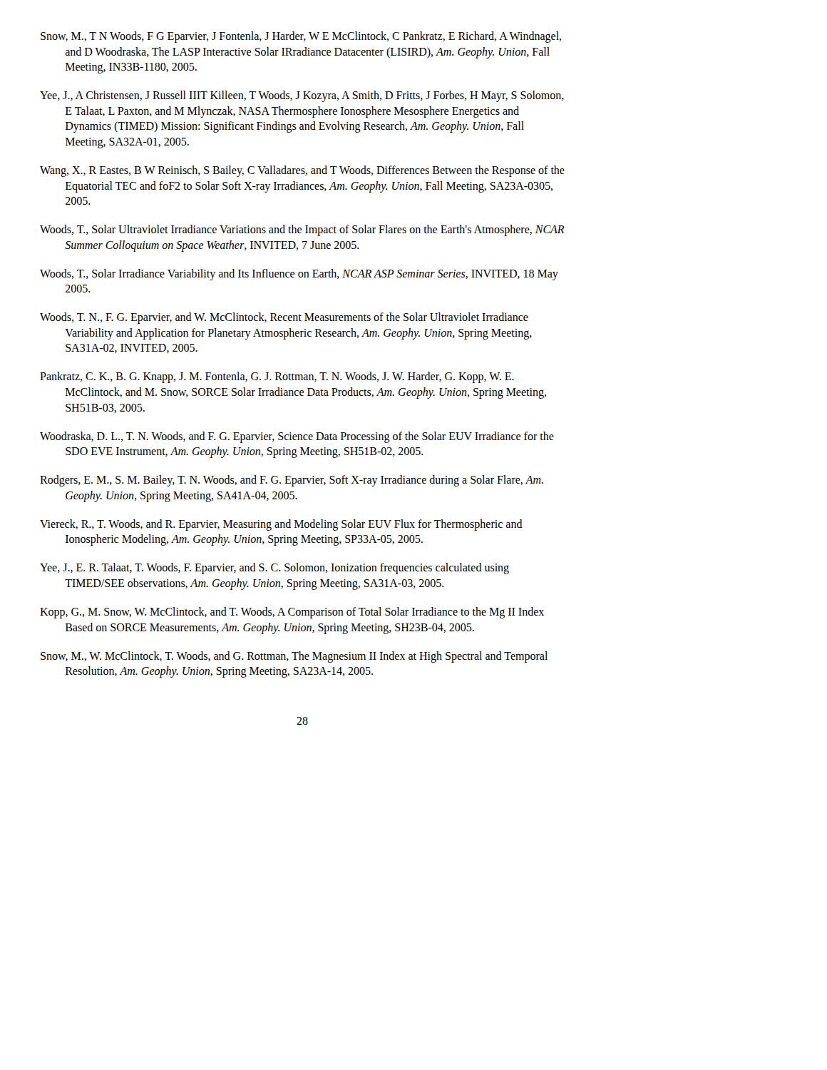Snow, M., T N Woods, F G Eparvier, J Fontenla, J Harder, W E McClintock, C Pankratz, E Richard, A Windnagel, and D Woodraska, The LASP Interactive Solar IRradiance Datacenter (LISIRD), Am. Geophy. Union, Fall Meeting, IN33B-1180, 2005.
Yee, J., A Christensen, J Russell IIIT Killeen, T Woods, J Kozyra, A Smith, D Fritts, J Forbes, H Mayr, S Solomon, E Talaat, L Paxton, and M Mlynczak, NASA Thermosphere Ionosphere Mesosphere Energetics and Dynamics (TIMED) Mission: Significant Findings and Evolving Research, Am. Geophy. Union, Fall Meeting, SA32A-01, 2005.
Wang, X., R Eastes, B W Reinisch, S Bailey, C Valladares, and T Woods, Differences Between the Response of the Equatorial TEC and foF2 to Solar Soft X-ray Irradiances, Am. Geophy. Union, Fall Meeting, SA23A-0305, 2005.
Woods, T., Solar Ultraviolet Irradiance Variations and the Impact of Solar Flares on the Earth's Atmosphere, NCAR Summer Colloquium on Space Weather, INVITED, 7 June 2005.
Woods, T., Solar Irradiance Variability and Its Influence on Earth, NCAR ASP Seminar Series, INVITED, 18 May 2005.
Woods, T. N., F. G. Eparvier, and W. McClintock, Recent Measurements of the Solar Ultraviolet Irradiance Variability and Application for Planetary Atmospheric Research, Am. Geophy. Union, Spring Meeting, SA31A-02, INVITED, 2005.
Pankratz, C. K., B. G. Knapp, J. M. Fontenla, G. J. Rottman, T. N. Woods, J. W. Harder, G. Kopp, W. E. McClintock, and M. Snow, SORCE Solar Irradiance Data Products, Am. Geophy. Union, Spring Meeting, SH51B-03, 2005.
Woodraska, D. L., T. N. Woods, and F. G. Eparvier, Science Data Processing of the Solar EUV Irradiance for the SDO EVE Instrument, Am. Geophy. Union, Spring Meeting, SH51B-02, 2005.
Rodgers, E. M., S. M. Bailey, T. N. Woods, and F. G. Eparvier, Soft X-ray Irradiance during a Solar Flare, Am. Geophy. Union, Spring Meeting, SA41A-04, 2005.
Viereck, R., T. Woods, and R. Eparvier, Measuring and Modeling Solar EUV Flux for Thermospheric and Ionospheric Modeling, Am. Geophy. Union, Spring Meeting, SP33A-05, 2005.
Yee, J., E. R. Talaat, T. Woods, F. Eparvier, and S. C. Solomon, Ionization frequencies calculated using TIMED/SEE observations, Am. Geophy. Union, Spring Meeting, SA31A-03, 2005.
Kopp, G., M. Snow, W. McClintock, and T. Woods, A Comparison of Total Solar Irradiance to the Mg II Index Based on SORCE Measurements, Am. Geophy. Union, Spring Meeting, SH23B-04, 2005.
Snow, M., W. McClintock, T. Woods, and G. Rottman, The Magnesium II Index at High Spectral and Temporal Resolution, Am. Geophy. Union, Spring Meeting, SA23A-14, 2005.
28